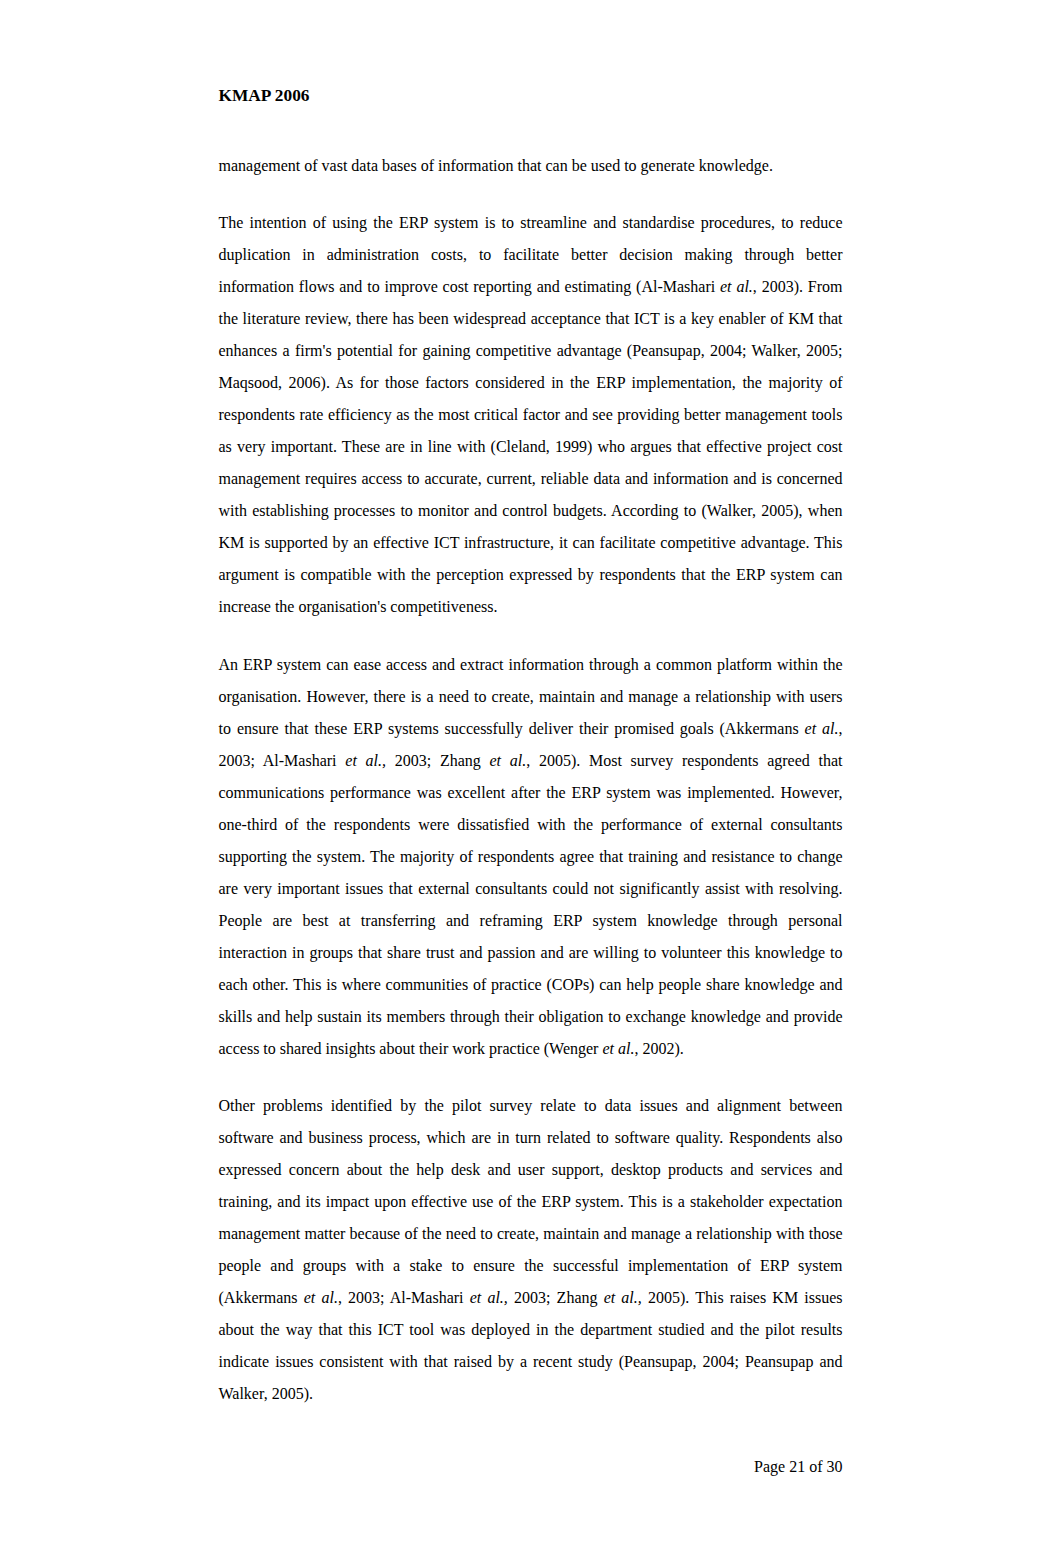KMAP 2006
management of vast data bases of information that can be used to generate knowledge.
The intention of using the ERP system is to streamline and standardise procedures, to reduce duplication in administration costs, to facilitate better decision making through better information flows and to improve cost reporting and estimating (Al-Mashari et al., 2003). From the literature review, there has been widespread acceptance that ICT is a key enabler of KM that enhances a firm's potential for gaining competitive advantage (Peansupap, 2004; Walker, 2005; Maqsood, 2006). As for those factors considered in the ERP implementation, the majority of respondents rate efficiency as the most critical factor and see providing better management tools as very important. These are in line with (Cleland, 1999) who argues that effective project cost management requires access to accurate, current, reliable data and information and is concerned with establishing processes to monitor and control budgets. According to (Walker, 2005), when KM is supported by an effective ICT infrastructure, it can facilitate competitive advantage. This argument is compatible with the perception expressed by respondents that the ERP system can increase the organisation's competitiveness.
An ERP system can ease access and extract information through a common platform within the organisation. However, there is a need to create, maintain and manage a relationship with users to ensure that these ERP systems successfully deliver their promised goals (Akkermans et al., 2003; Al-Mashari et al., 2003; Zhang et al., 2005). Most survey respondents agreed that communications performance was excellent after the ERP system was implemented. However, one-third of the respondents were dissatisfied with the performance of external consultants supporting the system. The majority of respondents agree that training and resistance to change are very important issues that external consultants could not significantly assist with resolving. People are best at transferring and reframing ERP system knowledge through personal interaction in groups that share trust and passion and are willing to volunteer this knowledge to each other. This is where communities of practice (COPs) can help people share knowledge and skills and help sustain its members through their obligation to exchange knowledge and provide access to shared insights about their work practice (Wenger et al., 2002).
Other problems identified by the pilot survey relate to data issues and alignment between software and business process, which are in turn related to software quality. Respondents also expressed concern about the help desk and user support, desktop products and services and training, and its impact upon effective use of the ERP system. This is a stakeholder expectation management matter because of the need to create, maintain and manage a relationship with those people and groups with a stake to ensure the successful implementation of ERP system (Akkermans et al., 2003; Al-Mashari et al., 2003; Zhang et al., 2005). This raises KM issues about the way that this ICT tool was deployed in the department studied and the pilot results indicate issues consistent with that raised by a recent study (Peansupap, 2004; Peansupap and Walker, 2005).
Page 21 of 30